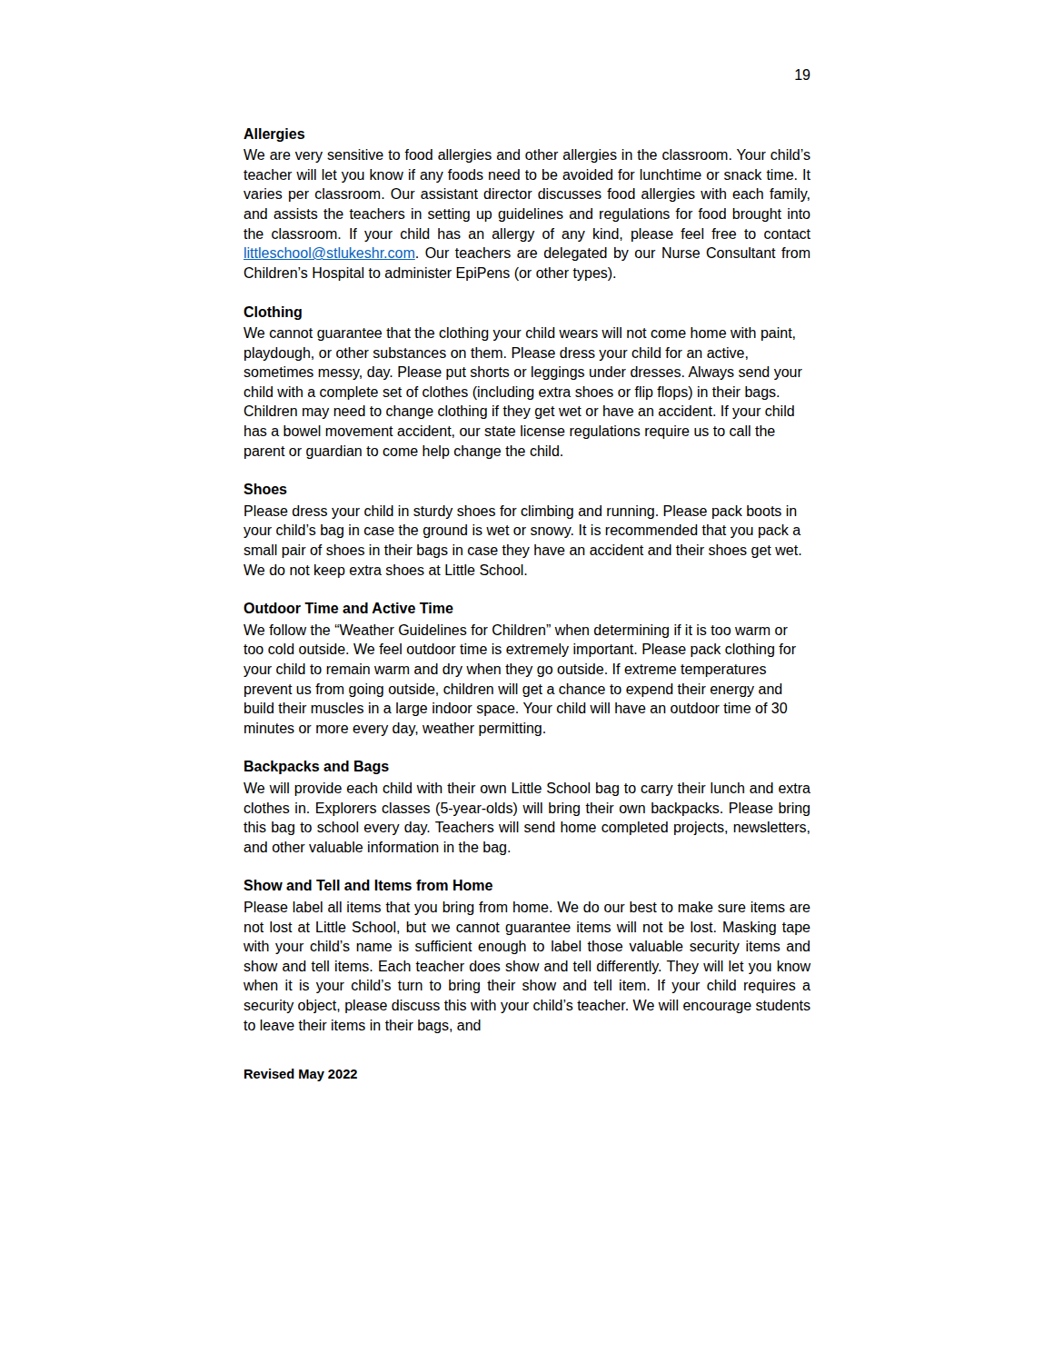19
Allergies
We are very sensitive to food allergies and other allergies in the classroom. Your child’s teacher will let you know if any foods need to be avoided for lunchtime or snack time. It varies per classroom. Our assistant director discusses food allergies with each family, and assists the teachers in setting up guidelines and regulations for food brought into the classroom. If your child has an allergy of any kind, please feel free to contact littleschool@stlukeshr.com. Our teachers are delegated by our Nurse Consultant from Children’s Hospital to administer EpiPens (or other types).
Clothing
We cannot guarantee that the clothing your child wears will not come home with paint, playdough, or other substances on them. Please dress your child for an active, sometimes messy, day. Please put shorts or leggings under dresses. Always send your child with a complete set of clothes (including extra shoes or flip flops) in their bags. Children may need to change clothing if they get wet or have an accident. If your child has a bowel movement accident, our state license regulations require us to call the parent or guardian to come help change the child.
Shoes
Please dress your child in sturdy shoes for climbing and running. Please pack boots in your child’s bag in case the ground is wet or snowy. It is recommended that you pack a small pair of shoes in their bags in case they have an accident and their shoes get wet. We do not keep extra shoes at Little School.
Outdoor Time and Active Time
We follow the “Weather Guidelines for Children” when determining if it is too warm or too cold outside. We feel outdoor time is extremely important. Please pack clothing for your child to remain warm and dry when they go outside. If extreme temperatures prevent us from going outside, children will get a chance to expend their energy and build their muscles in a large indoor space. Your child will have an outdoor time of 30 minutes or more every day, weather permitting.
Backpacks and Bags
We will provide each child with their own Little School bag to carry their lunch and extra clothes in. Explorers classes (5-year-olds) will bring their own backpacks. Please bring this bag to school every day. Teachers will send home completed projects, newsletters, and other valuable information in the bag.
Show and Tell and Items from Home
Please label all items that you bring from home. We do our best to make sure items are not lost at Little School, but we cannot guarantee items will not be lost. Masking tape with your child’s name is sufficient enough to label those valuable security items and show and tell items. Each teacher does show and tell differently. They will let you know when it is your child’s turn to bring their show and tell item. If your child requires a security object, please discuss this with your child’s teacher. We will encourage students to leave their items in their bags, and
Revised May 2022